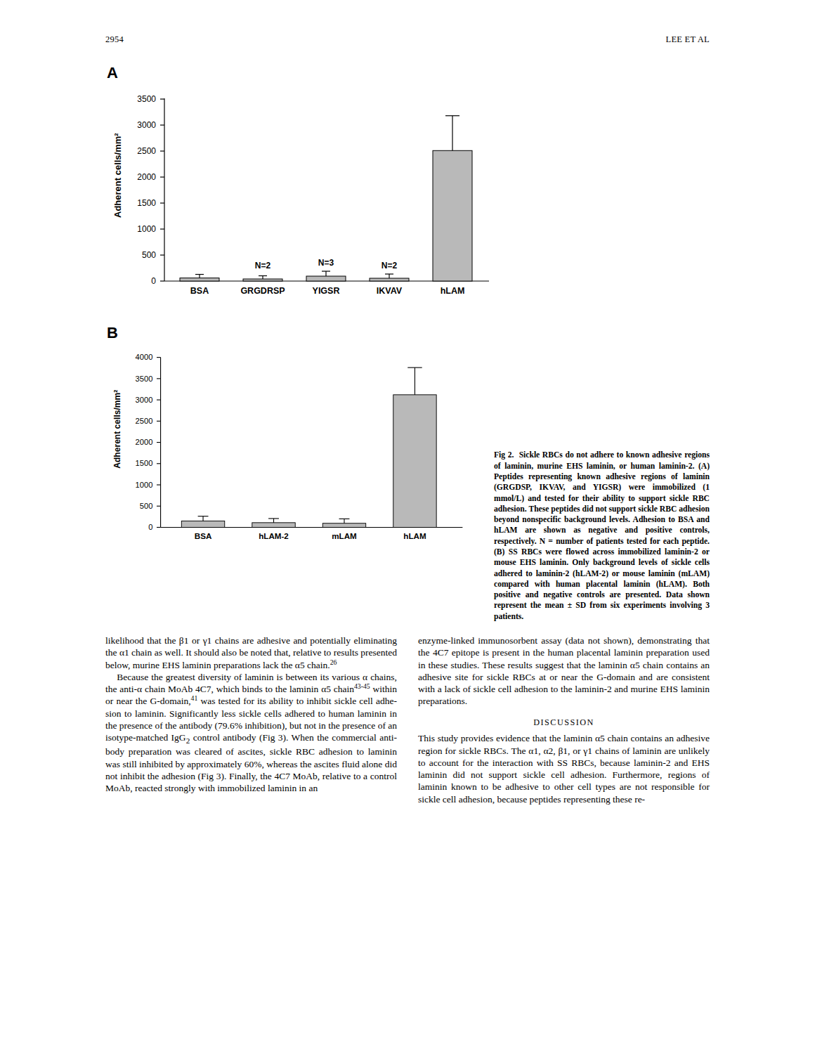2954
LEE ET AL
A
Adherent cells/mm² 0 500 1000 1500 2000 2500 3000 3500 N=2 N=3 N=2 BSA GRGDRSP YIGSR IKVAV hLAM
B
Adherent cells/mm² 0 500 1000 1500 2000 2500 3000 3500 4000 BSA hLAM-2 mLAM hLAM
Fig 2. Sickle RBCs do not adhere to known adhesive regions of laminin, murine EHS laminin, or human laminin-2. (A) Peptides representing known adhesive regions of laminin (GRGDSP, IKVAV, and YIGSR) were immobilized (1 mmol/L) and tested for their ability to support sickle RBC adhesion. These peptides did not support sickle RBC adhesion beyond nonspecific background levels. Adhesion to BSA and hLAM are shown as negative and positive controls, respectively. N = number of patients tested for each peptide. (B) SS RBCs were flowed across immobilized laminin-2 or mouse EHS laminin. Only background levels of sickle cells adhered to laminin-2 (hLAM-2) or mouse laminin (mLAM) compared with human placental laminin (hLAM). Both positive and negative controls are presented. Data shown represent the mean ± SD from six experiments involving 3 patients.
likelihood that the β1 or γ1 chains are adhesive and potentially eliminating the α1 chain as well. It should also be noted that, relative to results presented below, murine EHS laminin preparations lack the α5 chain.26
Because the greatest diversity of laminin is between its various α chains, the anti-α chain MoAb 4C7, which binds to the laminin α5 chain43-45 within or near the G-domain,41 was tested for its ability to inhibit sickle cell adhesion to laminin. Significantly less sickle cells adhered to human laminin in the presence of the antibody (79.6% inhibition), but not in the presence of an isotype-matched IgG2 control antibody (Fig 3). When the commercial antibody preparation was cleared of ascites, sickle RBC adhesion to laminin was still inhibited by approximately 60%, whereas the ascites fluid alone did not inhibit the adhesion (Fig 3). Finally, the 4C7 MoAb, relative to a control MoAb, reacted strongly with immobilized laminin in an
enzyme-linked immunosorbent assay (data not shown), demonstrating that the 4C7 epitope is present in the human placental laminin preparation used in these studies. These results suggest that the laminin α5 chain contains an adhesive site for sickle RBCs at or near the G-domain and are consistent with a lack of sickle cell adhesion to the laminin-2 and murine EHS laminin preparations.
Discussion
This study provides evidence that the laminin α5 chain contains an adhesive region for sickle RBCs. The α1, α2, β1, or γ1 chains of laminin are unlikely to account for the interaction with SS RBCs, because laminin-2 and EHS laminin did not support sickle cell adhesion. Furthermore, regions of laminin known to be adhesive to other cell types are not responsible for sickle cell adhesion, because peptides representing these re-